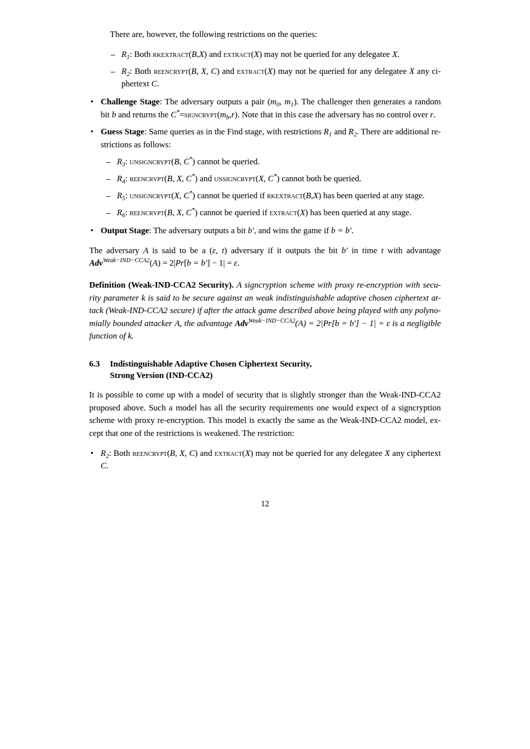There are, however, the following restrictions on the queries:
R1: Both RKExtract(B,X) and Extract(X) may not be queried for any delegatee X.
R2: Both Reencrypt(B, X, C) and Extract(X) may not be queried for any delegatee X any ciphertext C.
Challenge Stage: The adversary outputs a pair (m0, m1). The challenger then generates a random bit b and returns the C*=Signcrypt(mb,r). Note that in this case the adversary has no control over r.
Guess Stage: Same queries as in the Find stage, with restrictions R1 and R2. There are additional restrictions as follows:
R3: Unsigncrypt(B, C*) cannot be queried.
R4: Reencrypt(B, X, C*) and Unsigncrypt(X, C*) cannot both be queried.
R5: Unsigncrypt(X, C*) cannot be queried if RKExtract(B,X) has been queried at any stage.
R6: Reencrypt(B, X, C*) cannot be queried if Extract(X) has been queried at any stage.
Output Stage: The adversary outputs a bit b′, and wins the game if b = b′.
The adversary A is said to be a (ε, t) adversary if it outputs the bit b′ in time t with advantage AdvWeak−IND−CCA2(A) = 2|Pr[b = b′] − 1| = ε.
Definition (Weak-IND-CCA2 Security). A signcryption scheme with proxy re-encryption with security parameter k is said to be secure against an weak indistinguishable adaptive chosen ciphertext attack (Weak-IND-CCA2 secure) if after the attack game described above being played with any polynomially bounded attacker A, the advantage AdvWeak−IND−CCA2(A) = 2|Pr[b = b′] − 1| = ε is a negligible function of k.
6.3 Indistinguishable Adaptive Chosen Ciphertext Security, Strong Version (IND-CCA2)
It is possible to come up with a model of security that is slightly stronger than the Weak-IND-CCA2 proposed above. Such a model has all the security requirements one would expect of a signcryption scheme with proxy re-encryption. This model is exactly the same as the Weak-IND-CCA2 model, except that one of the restrictions is weakened. The restriction:
R2: Both Reencrypt(B, X, C) and Extract(X) may not be queried for any delegatee X any ciphertext C.
12